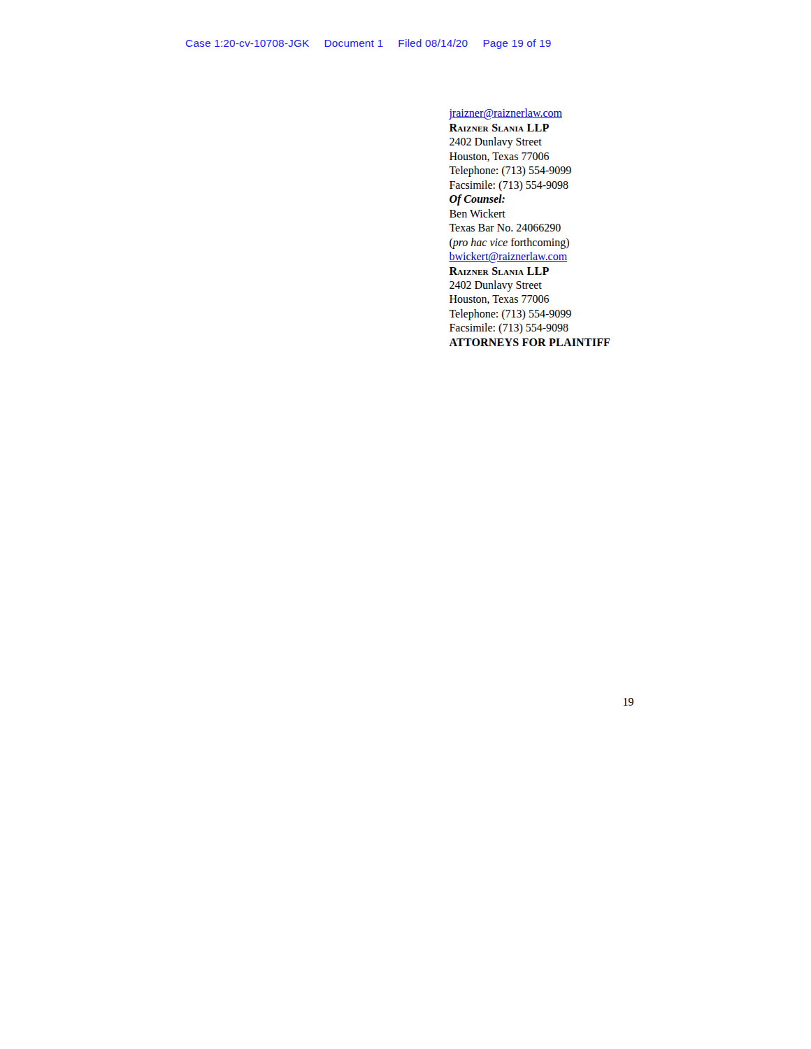Case 1:20-cv-10708-JGK Document 1 Filed 08/14/20 Page 19 of 19
jraizner@raiznerlaw.com
Raizner Slania LLP
2402 Dunlavy Street
Houston, Texas 77006
Telephone: (713) 554-9099
Facsimile: (713) 554-9098
Of Counsel:
Ben Wickert
Texas Bar No. 24066290
(pro hac vice forthcoming)
bwickert@raiznerlaw.com
Raizner Slania LLP
2402 Dunlavy Street
Houston, Texas 77006
Telephone: (713) 554-9099
Facsimile: (713) 554-9098
ATTORNEYS FOR PLAINTIFF
19